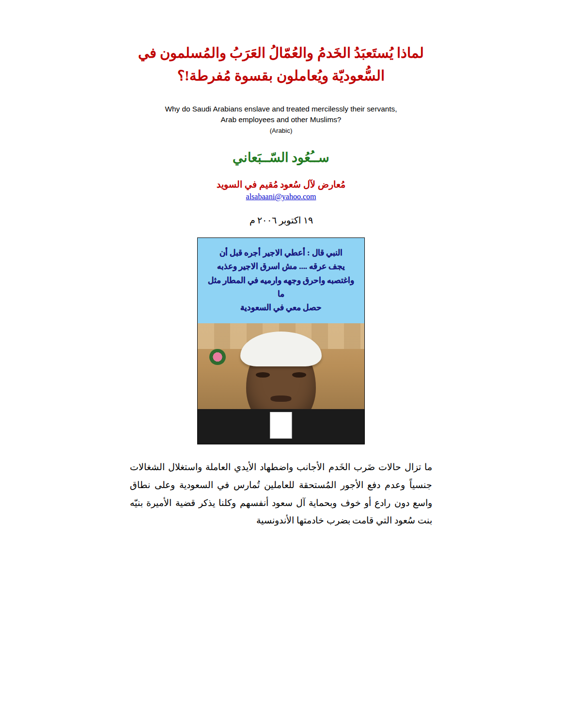لماذا يُستَعبَدُ الخَدمُ والعُمّالُ العَرَبُ والمُسلمون في السُّعوديّة ويُعاملون بقسوة مُفرطة!؟
Why do Saudi Arabians enslave and treated mercilessly their servants,
Arab employees and other Muslims?
(Arabic)
ســُعُود السّــبَعاني
مُعارض لآل سُعود مُقيم في السويد
alsabaani@yahoo.com
١٩ اكتوبر ٢٠٠٦ م
النبي قال : أعطي الاجير أجره قبل أن
يجف عرقه .... مش اسرق الاجير وعذبه
واغتصبه واحرق وجهه وارميه في المطار مثل ما
حصل معي في السعودية
ما تزال حالات ضَرب الخَدم الأجانب واضطهاد الأيدي العاملة واستغلال الشغالات جنسياً وعدم دفع الأجور المُستحقة للعاملين تُمارس في السعودية وعلى نطاق واسع دون رادع أو خوف وبحماية آل سعود أنفسهم وكلنا يذكر قضية الأميرة بنيّه بنت سُعود التي قامت بضرب خادمتها الأندونسية